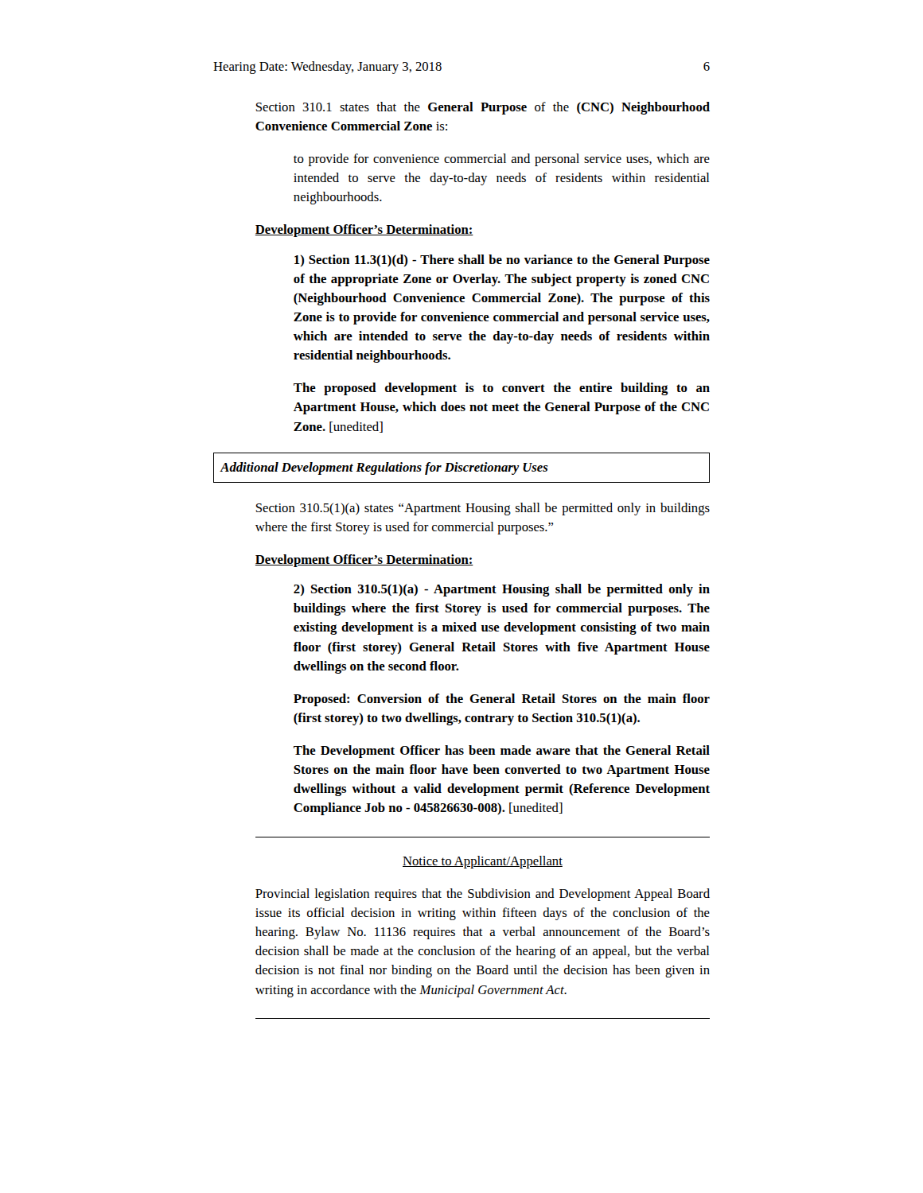Hearing Date: Wednesday, January 3, 2018
6
Section 310.1 states that the General Purpose of the (CNC) Neighbourhood Convenience Commercial Zone is:
to provide for convenience commercial and personal service uses, which are intended to serve the day-to-day needs of residents within residential neighbourhoods.
Development Officer’s Determination:
1) Section 11.3(1)(d) - There shall be no variance to the General Purpose of the appropriate Zone or Overlay. The subject property is zoned CNC (Neighbourhood Convenience Commercial Zone). The purpose of this Zone is to provide for convenience commercial and personal service uses, which are intended to serve the day-to-day needs of residents within residential neighbourhoods.
The proposed development is to convert the entire building to an Apartment House, which does not meet the General Purpose of the CNC Zone. [unedited]
Additional Development Regulations for Discretionary Uses
Section 310.5(1)(a) states “Apartment Housing shall be permitted only in buildings where the first Storey is used for commercial purposes.”
Development Officer’s Determination:
2) Section 310.5(1)(a) - Apartment Housing shall be permitted only in buildings where the first Storey is used for commercial purposes. The existing development is a mixed use development consisting of two main floor (first storey) General Retail Stores with five Apartment House dwellings on the second floor.
Proposed: Conversion of the General Retail Stores on the main floor (first storey) to two dwellings, contrary to Section 310.5(1)(a).
The Development Officer has been made aware that the General Retail Stores on the main floor have been converted to two Apartment House dwellings without a valid development permit (Reference Development Compliance Job no - 045826630-008). [unedited]
Notice to Applicant/Appellant
Provincial legislation requires that the Subdivision and Development Appeal Board issue its official decision in writing within fifteen days of the conclusion of the hearing. Bylaw No. 11136 requires that a verbal announcement of the Board’s decision shall be made at the conclusion of the hearing of an appeal, but the verbal decision is not final nor binding on the Board until the decision has been given in writing in accordance with the Municipal Government Act.